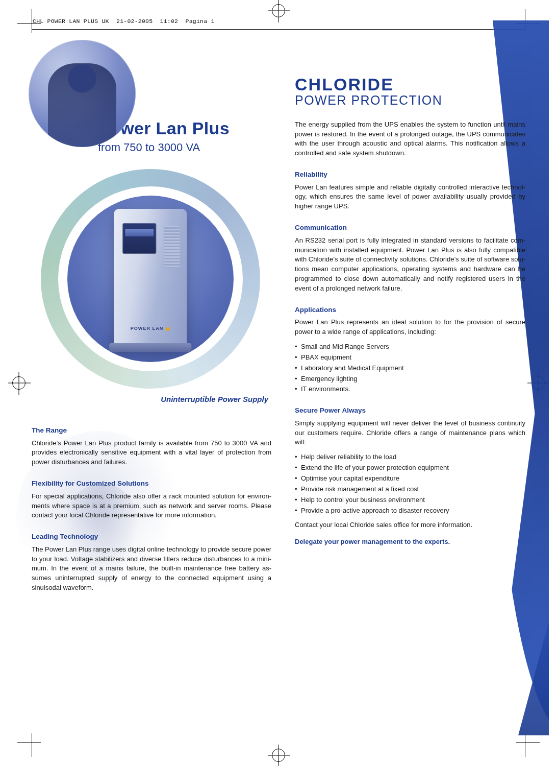CHL POWER LAN PLUS UK 21-02-2005 11:02 Pagina 1
Power Lan Plus
from 750 to 3000 VA
POWER LAN
Uninterruptible Power Supply
The Range
Chloride’s Power Lan Plus product family is available from 750 to 3000 VA and provides electronically sensitive equipment with a vital layer of protection from power disturbances and failures.
Flexibility for Customized Solutions
For special applications, Chloride also offer a rack mounted solution for environments where space is at a premium, such as network and server rooms. Please contact your local Chloride representative for more information.
Leading Technology
The Power Lan Plus range uses digital online technology to provide secure power to your load. Voltage stabilizers and diverse filters reduce disturbances to a minimum. In the event of a mains failure, the built-in maintenance free battery assumes uninterrupted supply of energy to the connected equipment using a sinuisodal waveform.
CHLORIDE
POWER PROTECTION
The energy supplied from the UPS enables the system to function until mains power is restored. In the event of a prolonged outage, the UPS communicates with the user through acoustic and optical alarms. This notification allows a controlled and safe system shutdown.
Reliability
Power Lan features simple and reliable digitally controlled interactive technology, which ensures the same level of power availability usually provided by higher range UPS.
Communication
An RS232 serial port is fully integrated in standard versions to facilitate communication with installed equipment. Power Lan Plus is also fully compatible with Chloride’s suite of connectivity solutions. Chloride’s suite of software solutions mean computer applications, operating systems and hardware can be programmed to close down automatically and notify registered users in the event of a prolonged network failure.
Applications
Power Lan Plus represents an ideal solution to for the provision of secure power to a wide range of applications, including:
Small and Mid Range Servers
PBAX equipment
Laboratory and Medical Equipment
Emergency lighting
IT environments.
Secure Power Always
Simply supplying equipment will never deliver the level of business continuity our customers require. Chloride offers a range of maintenance plans which will:
Help deliver reliability to the load
Extend the life of your power protection equipment
Optimise your capital expenditure
Provide risk management at a fixed cost
Help to control your business environment
Provide a pro-active approach to disaster recovery
Contact your local Chloride sales office for more information.
Delegate your power management to the experts.